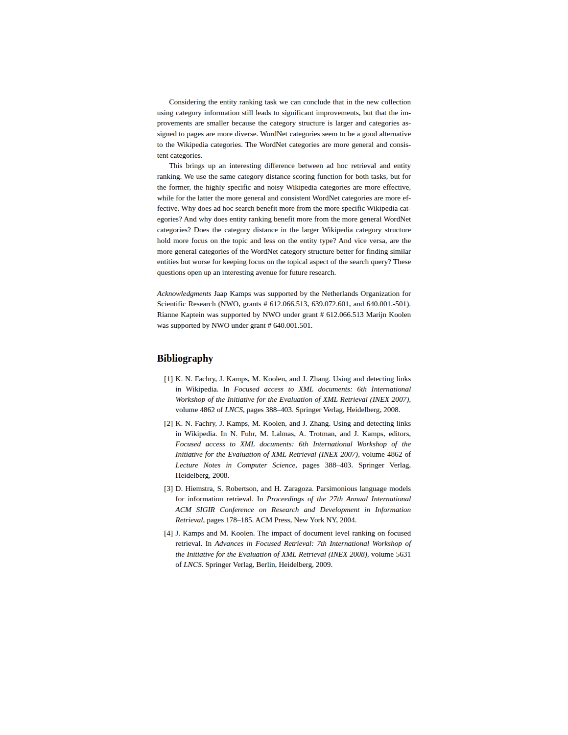Considering the entity ranking task we can conclude that in the new collection using category information still leads to significant improvements, but that the improvements are smaller because the category structure is larger and categories assigned to pages are more diverse. WordNet categories seem to be a good alternative to the Wikipedia categories. The WordNet categories are more general and consistent categories.
This brings up an interesting difference between ad hoc retrieval and entity ranking. We use the same category distance scoring function for both tasks, but for the former, the highly specific and noisy Wikipedia categories are more effective, while for the latter the more general and consistent WordNet categories are more effective. Why does ad hoc search benefit more from the more specific Wikipedia categories? And why does entity ranking benefit more from the more general WordNet categories? Does the category distance in the larger Wikipedia category structure hold more focus on the topic and less on the entity type? And vice versa, are the more general categories of the WordNet category structure better for finding similar entities but worse for keeping focus on the topical aspect of the search query? These questions open up an interesting avenue for future research.
Acknowledgments Jaap Kamps was supported by the Netherlands Organization for Scientific Research (NWO, grants # 612.066.513, 639.072.601, and 640.001.-501). Rianne Kaptein was supported by NWO under grant # 612.066.513 Marijn Koolen was supported by NWO under grant # 640.001.501.
Bibliography
K. N. Fachry, J. Kamps, M. Koolen, and J. Zhang. Using and detecting links in Wikipedia. In Focused access to XML documents: 6th International Workshop of the Initiative for the Evaluation of XML Retrieval (INEX 2007), volume 4862 of LNCS, pages 388–403. Springer Verlag, Heidelberg, 2008.
K. N. Fachry, J. Kamps, M. Koolen, and J. Zhang. Using and detecting links in Wikipedia. In N. Fuhr, M. Lalmas, A. Trotman, and J. Kamps, editors, Focused access to XML documents: 6th International Workshop of the Initiative for the Evaluation of XML Retrieval (INEX 2007), volume 4862 of Lecture Notes in Computer Science, pages 388–403. Springer Verlag, Heidelberg, 2008.
D. Hiemstra, S. Robertson, and H. Zaragoza. Parsimonious language models for information retrieval. In Proceedings of the 27th Annual International ACM SIGIR Conference on Research and Development in Information Retrieval, pages 178–185. ACM Press, New York NY, 2004.
J. Kamps and M. Koolen. The impact of document level ranking on focused retrieval. In Advances in Focused Retrieval: 7th International Workshop of the Initiative for the Evaluation of XML Retrieval (INEX 2008), volume 5631 of LNCS. Springer Verlag, Berlin, Heidelberg, 2009.